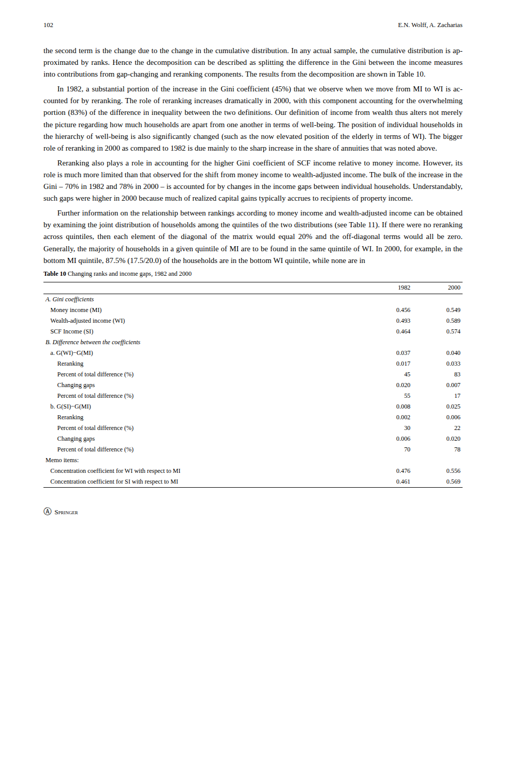102 E.N. Wolff, A. Zacharias
the second term is the change due to the change in the cumulative distribution. In any actual sample, the cumulative distribution is approximated by ranks. Hence the decomposition can be described as splitting the difference in the Gini between the income measures into contributions from gap-changing and reranking components. The results from the decomposition are shown in Table 10.
In 1982, a substantial portion of the increase in the Gini coefficient (45%) that we observe when we move from MI to WI is accounted for by reranking. The role of reranking increases dramatically in 2000, with this component accounting for the overwhelming portion (83%) of the difference in inequality between the two definitions. Our definition of income from wealth thus alters not merely the picture regarding how much households are apart from one another in terms of well-being. The position of individual households in the hierarchy of well-being is also significantly changed (such as the now elevated position of the elderly in terms of WI). The bigger role of reranking in 2000 as compared to 1982 is due mainly to the sharp increase in the share of annuities that was noted above.
Reranking also plays a role in accounting for the higher Gini coefficient of SCF income relative to money income. However, its role is much more limited than that observed for the shift from money income to wealth-adjusted income. The bulk of the increase in the Gini – 70% in 1982 and 78% in 2000 – is accounted for by changes in the income gaps between individual households. Understandably, such gaps were higher in 2000 because much of realized capital gains typically accrues to recipients of property income.
Further information on the relationship between rankings according to money income and wealth-adjusted income can be obtained by examining the joint distribution of households among the quintiles of the two distributions (see Table 11). If there were no reranking across quintiles, then each element of the diagonal of the matrix would equal 20% and the off-diagonal terms would all be zero. Generally, the majority of households in a given quintile of MI are to be found in the same quintile of WI. In 2000, for example, in the bottom MI quintile, 87.5% (17.5/20.0) of the households are in the bottom WI quintile, while none are in
Table 10 Changing ranks and income gaps, 1982 and 2000
| | 1982 | 2000 |
| --- | --- | --- |
| A. Gini coefficients | | |
| Money income (MI) | 0.456 | 0.549 |
| Wealth-adjusted income (WI) | 0.493 | 0.589 |
| SCF Income (SI) | 0.464 | 0.574 |
| B. Difference between the coefficients | | |
| a. G(WI)−G(MI) | 0.037 | 0.040 |
| Reranking | 0.017 | 0.033 |
| Percent of total difference (%) | 45 | 83 |
| Changing gaps | 0.020 | 0.007 |
| Percent of total difference (%) | 55 | 17 |
| b. G(SI)−G(MI) | 0.008 | 0.025 |
| Reranking | 0.002 | 0.006 |
| Percent of total difference (%) | 30 | 22 |
| Changing gaps | 0.006 | 0.020 |
| Percent of total difference (%) | 70 | 78 |
| Memo items: | | |
| Concentration coefficient for WI with respect to MI | 0.476 | 0.556 |
| Concentration coefficient for SI with respect to MI | 0.461 | 0.569 |
ⒶSpringer